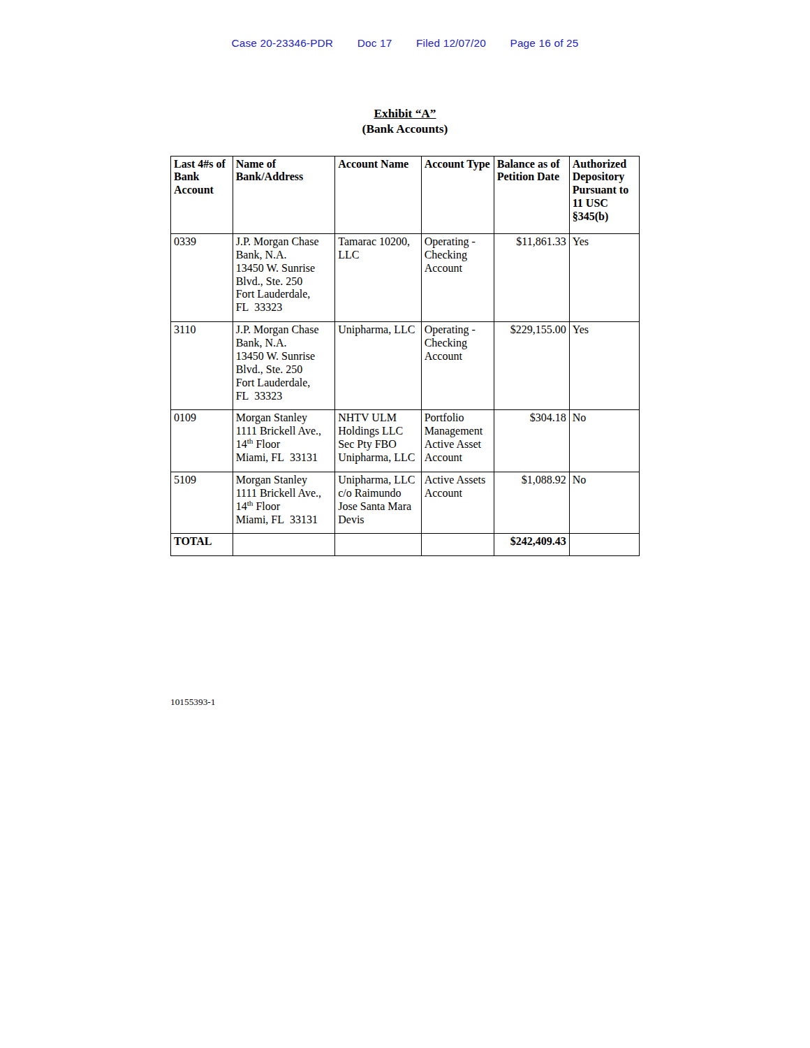Case 20-23346-PDR Doc 17 Filed 12/07/20 Page 16 of 25
Exhibit “A”
(Bank Accounts)
| Last 4#s of Bank Account | Name of Bank/Address | Account Name | Account Type | Balance as of Petition Date | Authorized Depository Pursuant to 11 USC §345(b) |
| --- | --- | --- | --- | --- | --- |
| 0339 | J.P. Morgan Chase Bank, N.A. 13450 W. Sunrise Blvd., Ste. 250 Fort Lauderdale, FL 33323 | Tamarac 10200, LLC | Operating - Checking Account | $11,861.33 | Yes |
| 3110 | J.P. Morgan Chase Bank, N.A. 13450 W. Sunrise Blvd., Ste. 250 Fort Lauderdale, FL 33323 | Unipharma, LLC | Operating - Checking Account | $229,155.00 | Yes |
| 0109 | Morgan Stanley 1111 Brickell Ave., 14 th Floor Miami, FL 33131 | NHTV ULM Holdings LLC Sec Pty FBO Unipharma, LLC | Portfolio Management Active Asset Account | $304.18 | No |
| 5109 | Morgan Stanley 1111 Brickell Ave., 14 th Floor Miami, FL 33131 | Unipharma, LLC c/o Raimundo Jose Santa Mara Devis | Active Assets Account | $1,088.92 | No |
| TOTAL | | | | $242,409.43 | |
10155393-1